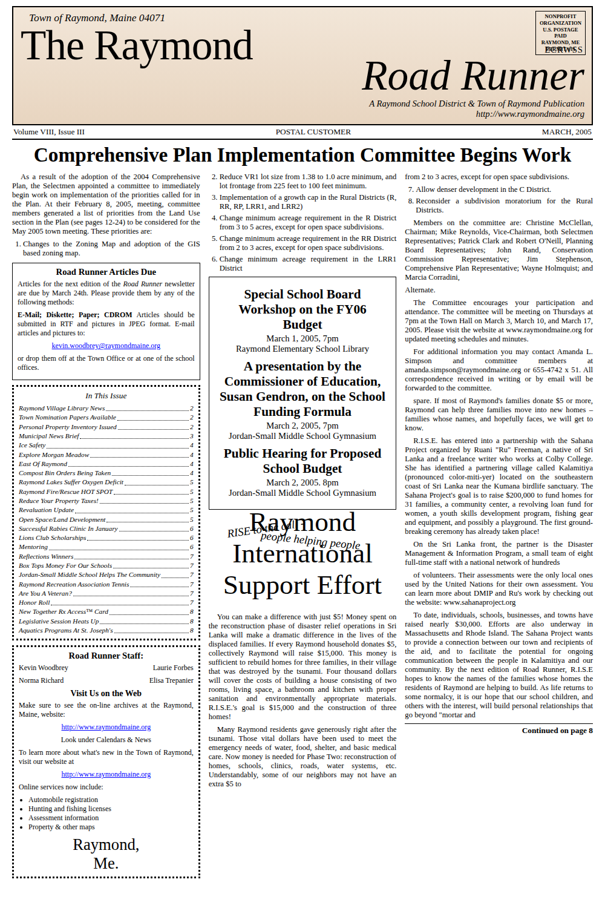NONPROFIT
ORGANIZATION
U.S. POSTAGE
PAID
RAYMOND, ME
PERMIT #11
ECRWSS
Town of Raymond, Maine 04071
The Raymond
Road Runner
A Raymond School District & Town of Raymond Publication
http://www.raymondmaine.org
Volume VIII, Issue III POSTAL CUSTOMER MARCH, 2005
Comprehensive Plan Implementation Committee Begins Work
As a result of the adoption of the 2004 Comprehensive Plan, the Selectmen appointed a committee to immediately begin work on implementation of the priorities called for in the Plan. At their February 8, 2005, meeting, committee members generated a list of priorities from the Land Use section in the Plan (see pages 12-24) to be considered for the May 2005 town meeting. These priorities are:
Changes to the Zoning Map and adoption of the GIS based zoning map.
Road Runner Articles Due
Articles for the next edition of the Road Runner newsletter are due by March 24th. Please provide them by any of the following methods:
E-Mail; Diskette; Paper; CDROM Articles should be submitted in RTF and pictures in JPEG format. E-mail articles and pictures to:
kevin.woodbrey@raymondmaine.org
or drop them off at the Town Office or at one of the school offices.
In This Issue
Raymond Village Library News 2
Town Nomination Papers Available 2
Personal Property Inventory Issued 2
Municipal News Brief 3
Ice Safety 4
Explore Morgan Meadow 4
East Of Raymond 4
Compost Bin Orders Being Taken 4
Raymond Lakes Suffer Oxygen Deficit 5
Raymond Fire/Rescue HOT SPOT 5
Reduce Your Property Taxes! 5
Revaluation Update 5
Open Space/Land Development 5
Successful Rabies Clinic In January 6
Lions Club Scholarships 6
Mentoring 6
Reflections Winners 7
Box Tops Money For Our Schools 7
Jordan-Small Middle School Helps The Community 7
Raymond Recreation Association Tennis 7
Are You A Veteran? 7
Honor Roll 7
New Together Rx Access™ Card 8
Legislative Session Heats Up 8
Aquatics Programs At St. Joseph's 8
Road Runner Staff:
Kevin Woodbrey Laurie Forbes
Norma Richard Elisa Trepanier
Visit Us on the Web
Make sure to see the on-line archives at the Raymond, Maine, website:
http://www.raymondmaine.org
Look under Calendars & News
To learn more about what's new in the Town of Raymond, visit our website at
http://www.raymondmaine.org
Online services now include:
Automobile registration
Hunting and fishing licenses
Assessment information
Property & other maps
Raymond,
Me.
Reduce VR1 lot size from 1.38 to 1.0 acre minimum, and lot frontage from 225 feet to 100 feet minimum.
Implementation of a growth cap in the Rural Districts (R, RR, RP, LRR1, and LRR2)
Change minimum acreage requirement in the R District from 3 to 5 acres, except for open space subdivisions.
Change minimum acreage requirement in the RR District from 2 to 3 acres, except for open space subdivisions.
Change minimum acreage requirement in the LRR1 District
Special School Board Workshop on the FY06 Budget
March 1, 2005, 7pm
Raymond Elementary School Library
A presentation by the Commissioner of Education,
Susan Gendron, on the School Funding Formula
March 2, 2005, 7pm
Jordan-Small Middle School Gymnasium
Public Hearing for Proposed School Budget
March 2, 2005. 8pm
Jordan-Small Middle School Gymnasium
RISE to the call -
people helping people
Raymond International Support Effort
You can make a difference with just $5! Money spent on the reconstruction phase of disaster relief operations in Sri Lanka will make a dramatic difference in the lives of the displaced families. If every Raymond household donates $5, collectively Raymond will raise $15,000. This money is sufficient to rebuild homes for three families, in their village that was destroyed by the tsunami. Four thousand dollars will cover the costs of building a house consisting of two rooms, living space, a bathroom and kitchen with proper sanitation and environmentally appropriate materials. R.I.S.E.'s goal is $15,000 and the construction of three homes!
Many Raymond residents gave generously right after the tsunami. Those vital dollars have been used to meet the emergency needs of water, food, shelter, and basic medical care. Now money is needed for Phase Two: reconstruction of homes, schools, clinics, roads, water systems, etc. Understandably, some of our neighbors may not have an extra $5 to
from 2 to 3 acres, except for open space subdivisions.
Allow denser development in the C District.
Reconsider a subdivision moratorium for the Rural Districts.
Members on the committee are: Christine McClellan, Chairman; Mike Reynolds, Vice-Chairman, both Selectmen Representatives; Patrick Clark and Robert O'Neill, Planning Board Representatives; John Rand, Conservation Commission Representative; Jim Stephenson, Comprehensive Plan Representative; Wayne Holmquist; and Marcia Corradini,
Alternate.
The Committee encourages your participation and attendance. The committee will be meeting on Thursdays at 7pm at the Town Hall on March 3, March 10, and March 17, 2005. Please visit the website at www.raymondmaine.org for updated meeting schedules and minutes.
For additional information you may contact Amanda L. Simpson and committee members at amanda.simpson@raymondmaine.org or 655-4742 x 51. All correspondence received in writing or by email will be forwarded to the committee.
spare. If most of Raymond's families donate $5 or more, Raymond can help three families move into new homes – families whose names, and hopefully faces, we will get to know.
R.I.S.E. has entered into a partnership with the Sahana Project organized by Ruani "Ru" Freeman, a native of Sri Lanka and a freelance writer who works at Colby College. She has identified a partnering village called Kalamitiya (pronounced color-miti-yer) located on the southeastern coast of Sri Lanka near the Kumana birdlife sanctuary. The Sahana Project's goal is to raise $200,000 to fund homes for 31 families, a community center, a revolving loan fund for women, a youth skills development program, fishing gear and equipment, and possibly a playground. The first ground-breaking ceremony has already taken place!
On the Sri Lanka front, the partner is the Disaster Management & Information Program, a small team of eight full-time staff with a national network of hundreds
of volunteers. Their assessments were the only local ones used by the United Nations for their own assessment. You can learn more about DMIP and Ru's work by checking out the website: www.sahanaproject.org
To date, individuals, schools, businesses, and towns have raised nearly $30,000. Efforts are also underway in Massachusetts and Rhode Island. The Sahana Project wants to provide a connection between our town and recipients of the aid, and to facilitate the potential for ongoing communication between the people in Kalamitiya and our community. By the next edition of Road Runner, R.I.S.E hopes to know the names of the families whose homes the residents of Raymond are helping to build. As life returns to some normalcy, it is our hope that our school children, and others with the interest, will build personal relationships that go beyond "mortar and
Continued on page 8